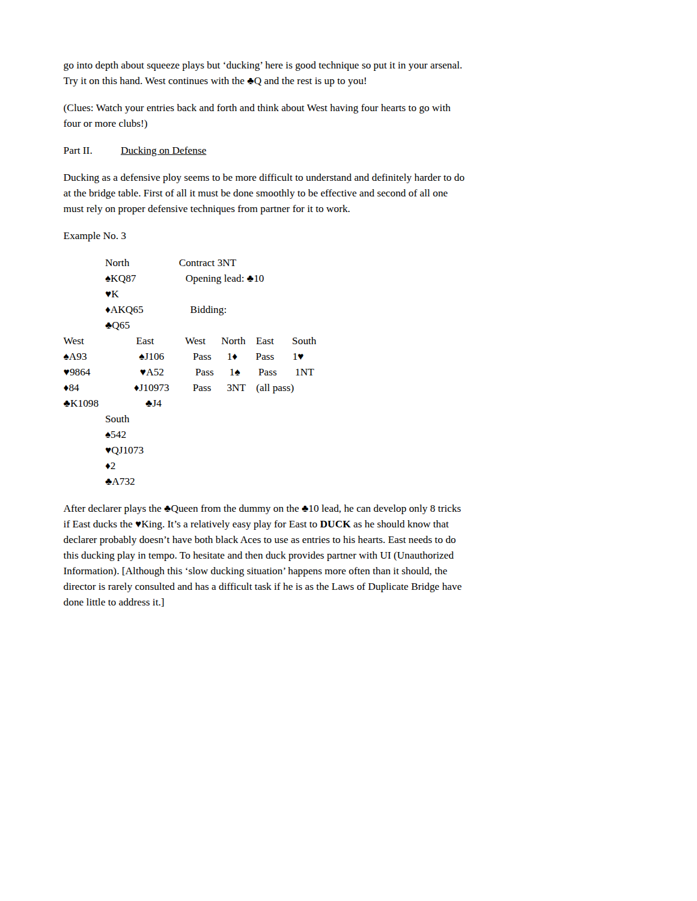go into depth about squeeze plays but ‘ducking’ here is good technique so put it in your arsenal. Try it on this hand. West continues with the ♣Q and the rest is up to you!
(Clues: Watch your entries back and forth and think about West having four hearts to go with four or more clubs!)
Part II. Ducking on Defense
Ducking as a defensive ploy seems to be more difficult to understand and definitely harder to do at the bridge table. First of all it must be done smoothly to be effective and second of all one must rely on proper defensive techniques from partner for it to work.
Example No. 3
North Contract 3NT ♠KQ87 Opening lead: ♣10 ♥K ♦AKQ65 Bidding: ♣Q65 West East West North East South ♠A93 ♠J106 Pass 1♦ Pass 1♥ ♥9864 ♥A52 Pass 1♠ Pass 1NT ♦84 ♦J10973 Pass 3NT (all pass) ♣K1098 ♣J4 South ♠542 ♥QJ1073 ♦2 ♣A732
After declarer plays the ♣Queen from the dummy on the ♣10 lead, he can develop only 8 tricks if East ducks the ♥King. It’s a relatively easy play for East to DUCK as he should know that declarer probably doesn’t have both black Aces to use as entries to his hearts. East needs to do this ducking play in tempo. To hesitate and then duck provides partner with UI (Unauthorized Information). [Although this ‘slow ducking situation’ happens more often than it should, the director is rarely consulted and has a difficult task if he is as the Laws of Duplicate Bridge have done little to address it.]